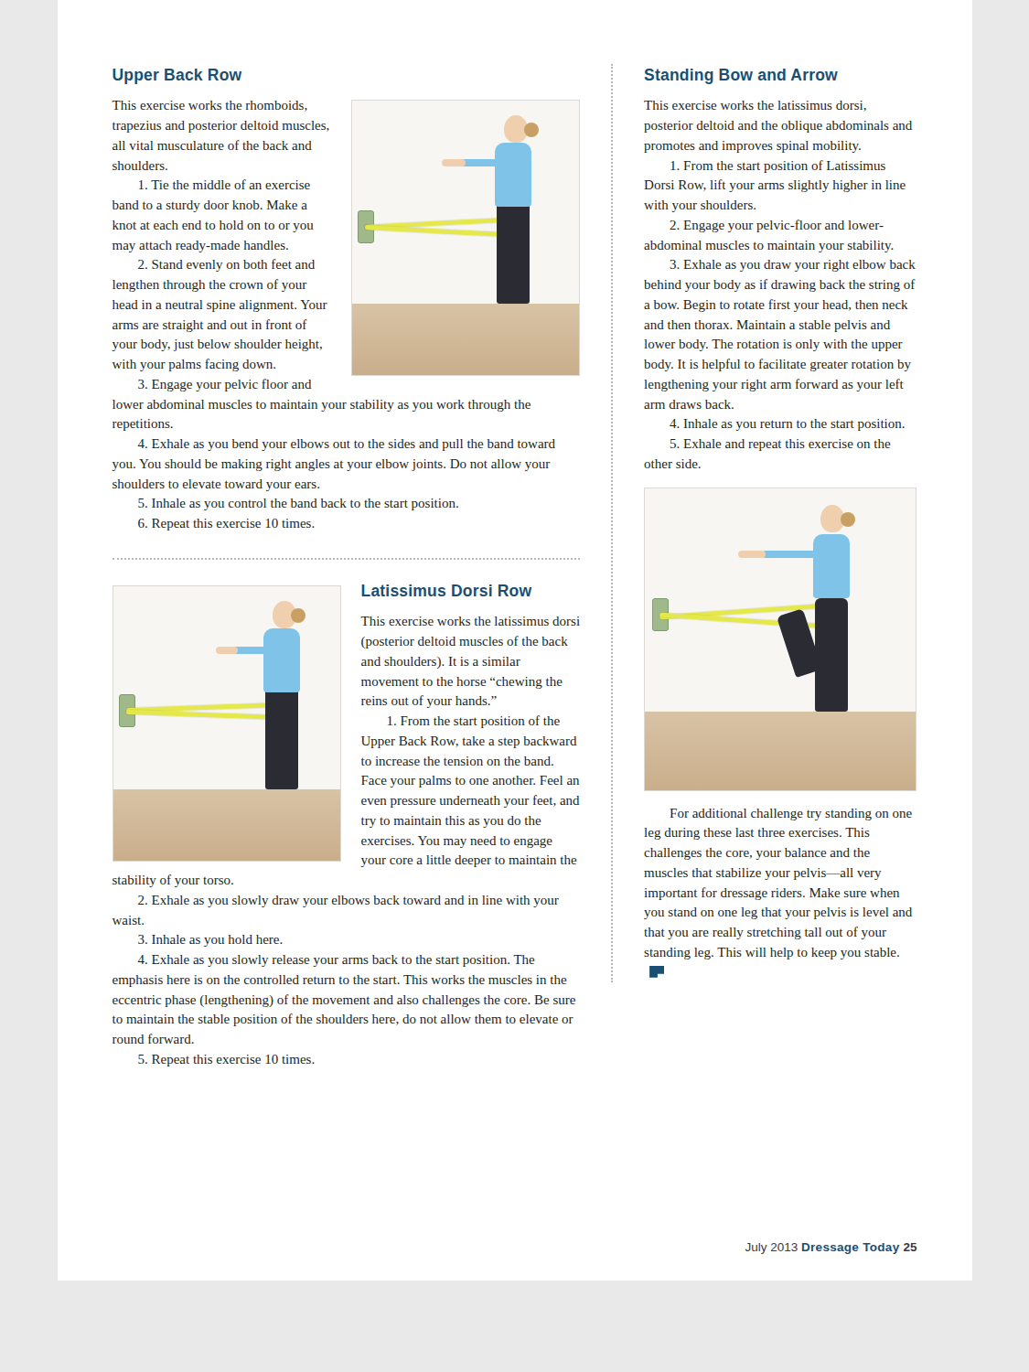Upper Back Row
This exercise works the rhomboids, trapezius and posterior deltoid muscles, all vital musculature of the back and shoulders.
1. Tie the middle of an exercise band to a sturdy door knob. Make a knot at each end to hold on to or you may attach ready-made handles.
2. Stand evenly on both feet and lengthen through the crown of your head in a neutral spine alignment. Your arms are straight and out in front of your body, just below shoulder height, with your palms facing down.
3. Engage your pelvic floor and lower abdominal muscles to maintain your stability as you work through the repetitions.
4. Exhale as you bend your elbows out to the sides and pull the band toward you. You should be making right angles at your elbow joints. Do not allow your shoulders to elevate toward your ears.
5. Inhale as you control the band back to the start position.
6. Repeat this exercise 10 times.
Latissimus Dorsi Row
This exercise works the latissimus dorsi (posterior deltoid muscles of the back and shoulders). It is a similar movement to the horse “chewing the reins out of your hands.”
1. From the start position of the Upper Back Row, take a step backward to increase the tension on the band. Face your palms to one another. Feel an even pressure underneath your feet, and try to maintain this as you do the exercises. You may need to engage your core a little deeper to maintain the stability of your torso.
2. Exhale as you slowly draw your elbows back toward and in line with your waist.
3. Inhale as you hold here.
4. Exhale as you slowly release your arms back to the start position. The emphasis here is on the controlled return to the start. This works the muscles in the eccentric phase (lengthening) of the movement and also challenges the core. Be sure to maintain the stable position of the shoulders here, do not allow them to elevate or round forward.
5. Repeat this exercise 10 times.
Standing Bow and Arrow
This exercise works the latissimus dorsi, posterior deltoid and the oblique abdominals and promotes and improves spinal mobility.
1. From the start position of Latissimus Dorsi Row, lift your arms slightly higher in line with your shoulders.
2. Engage your pelvic-floor and lower-abdominal muscles to maintain your stability.
3. Exhale as you draw your right elbow back behind your body as if drawing back the string of a bow. Begin to rotate first your head, then neck and then thorax. Maintain a stable pelvis and lower body. The rotation is only with the upper body. It is helpful to facilitate greater rotation by lengthening your right arm forward as your left arm draws back.
4. Inhale as you return to the start position.
5. Exhale and repeat this exercise on the other side.
For additional challenge try standing on one leg during these last three exercises. This challenges the core, your balance and the muscles that stabilize your pelvis—all very important for dressage riders. Make sure when you stand on one leg that your pelvis is level and that you are really stretching tall out of your standing leg. This will help to keep you stable.
July 2013 Dressage Today 25